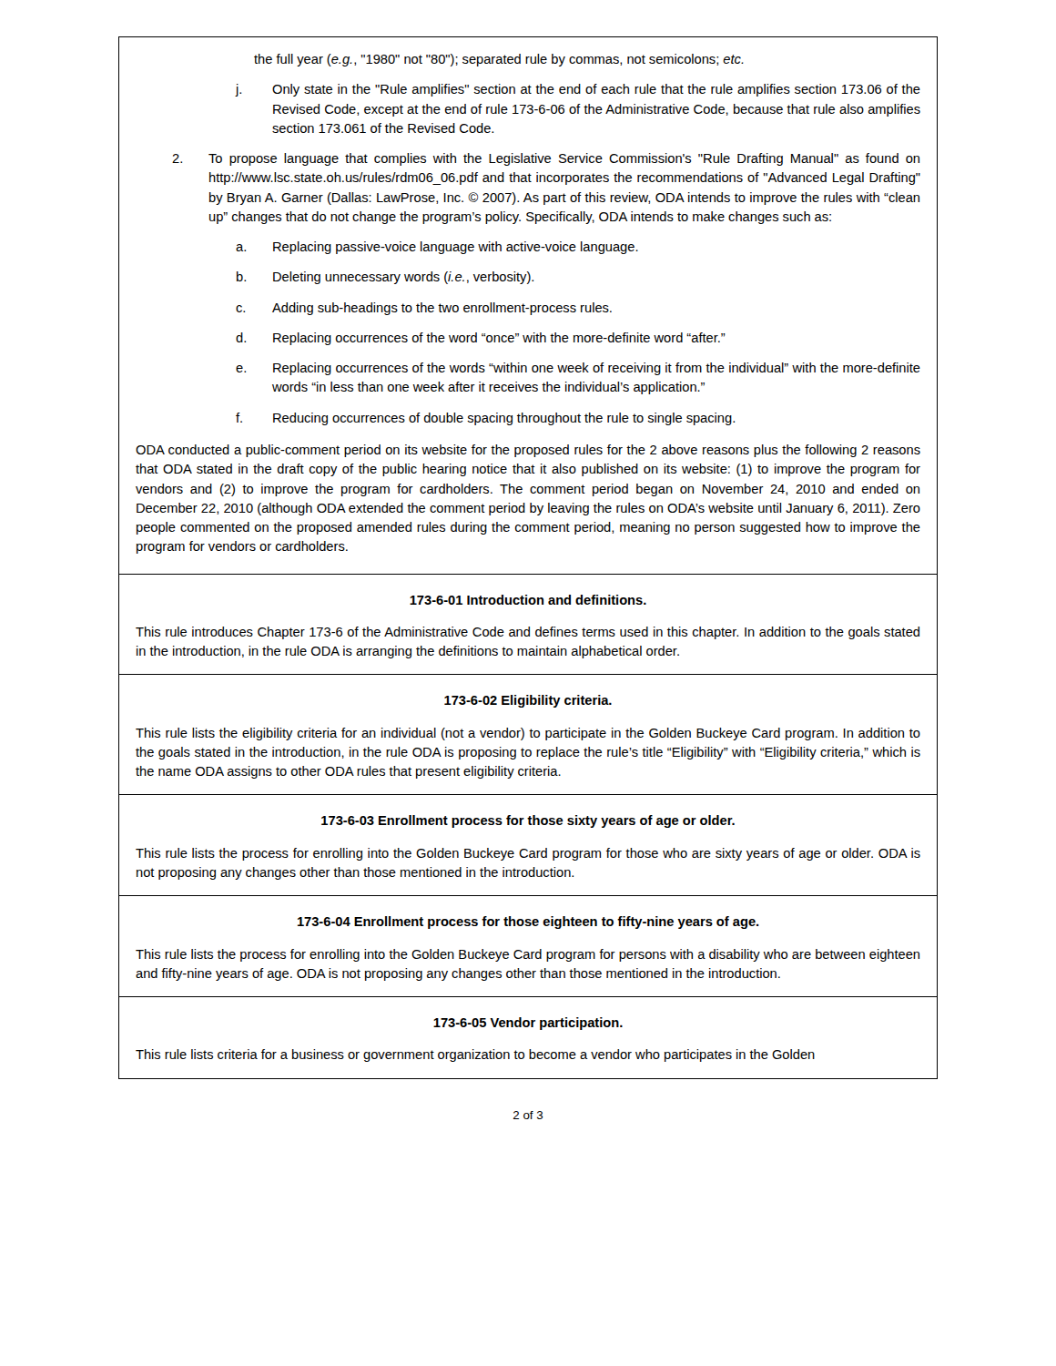the full year (e.g., "1980" not "80"); separated rule by commas, not semicolons; etc.
j.
Only state in the "Rule amplifies" section at the end of each rule that the rule amplifies section 173.06 of the Revised Code, except at the end of rule 173-6-06 of the Administrative Code, because that rule also amplifies section 173.061 of the Revised Code.
2.
To propose language that complies with the Legislative Service Commission's "Rule Drafting Manual" as found on http://www.lsc.state.oh.us/rules/rdm06_06.pdf and that incorporates the recommendations of "Advanced Legal Drafting" by Bryan A. Garner (Dallas: LawProse, Inc. © 2007). As part of this review, ODA intends to improve the rules with “clean up” changes that do not change the program’s policy. Specifically, ODA intends to make changes such as:
a.
Replacing passive-voice language with active-voice language.
b.
Deleting unnecessary words (i.e., verbosity).
c.
Adding sub-headings to the two enrollment-process rules.
d.
Replacing occurrences of the word “once” with the more-definite word “after.”
e.
Replacing occurrences of the words “within one week of receiving it from the individual” with the more-definite words “in less than one week after it receives the individual’s application.”
f.
Reducing occurrences of double spacing throughout the rule to single spacing.
ODA conducted a public-comment period on its website for the proposed rules for the 2 above reasons plus the following 2 reasons that ODA stated in the draft copy of the public hearing notice that it also published on its website: (1) to improve the program for vendors and (2) to improve the program for cardholders. The comment period began on November 24, 2010 and ended on December 22, 2010 (although ODA extended the comment period by leaving the rules on ODA’s website until January 6, 2011). Zero people commented on the proposed amended rules during the comment period, meaning no person suggested how to improve the program for vendors or cardholders.
173-6-01 Introduction and definitions.
This rule introduces Chapter 173-6 of the Administrative Code and defines terms used in this chapter. In addition to the goals stated in the introduction, in the rule ODA is arranging the definitions to maintain alphabetical order.
173-6-02 Eligibility criteria.
This rule lists the eligibility criteria for an individual (not a vendor) to participate in the Golden Buckeye Card program. In addition to the goals stated in the introduction, in the rule ODA is proposing to replace the rule’s title “Eligibility” with “Eligibility criteria,” which is the name ODA assigns to other ODA rules that present eligibility criteria.
173-6-03 Enrollment process for those sixty years of age or older.
This rule lists the process for enrolling into the Golden Buckeye Card program for those who are sixty years of age or older. ODA is not proposing any changes other than those mentioned in the introduction.
173-6-04 Enrollment process for those eighteen to fifty-nine years of age.
This rule lists the process for enrolling into the Golden Buckeye Card program for persons with a disability who are between eighteen and fifty-nine years of age. ODA is not proposing any changes other than those mentioned in the introduction.
173-6-05 Vendor participation.
This rule lists criteria for a business or government organization to become a vendor who participates in the Golden
2 of 3